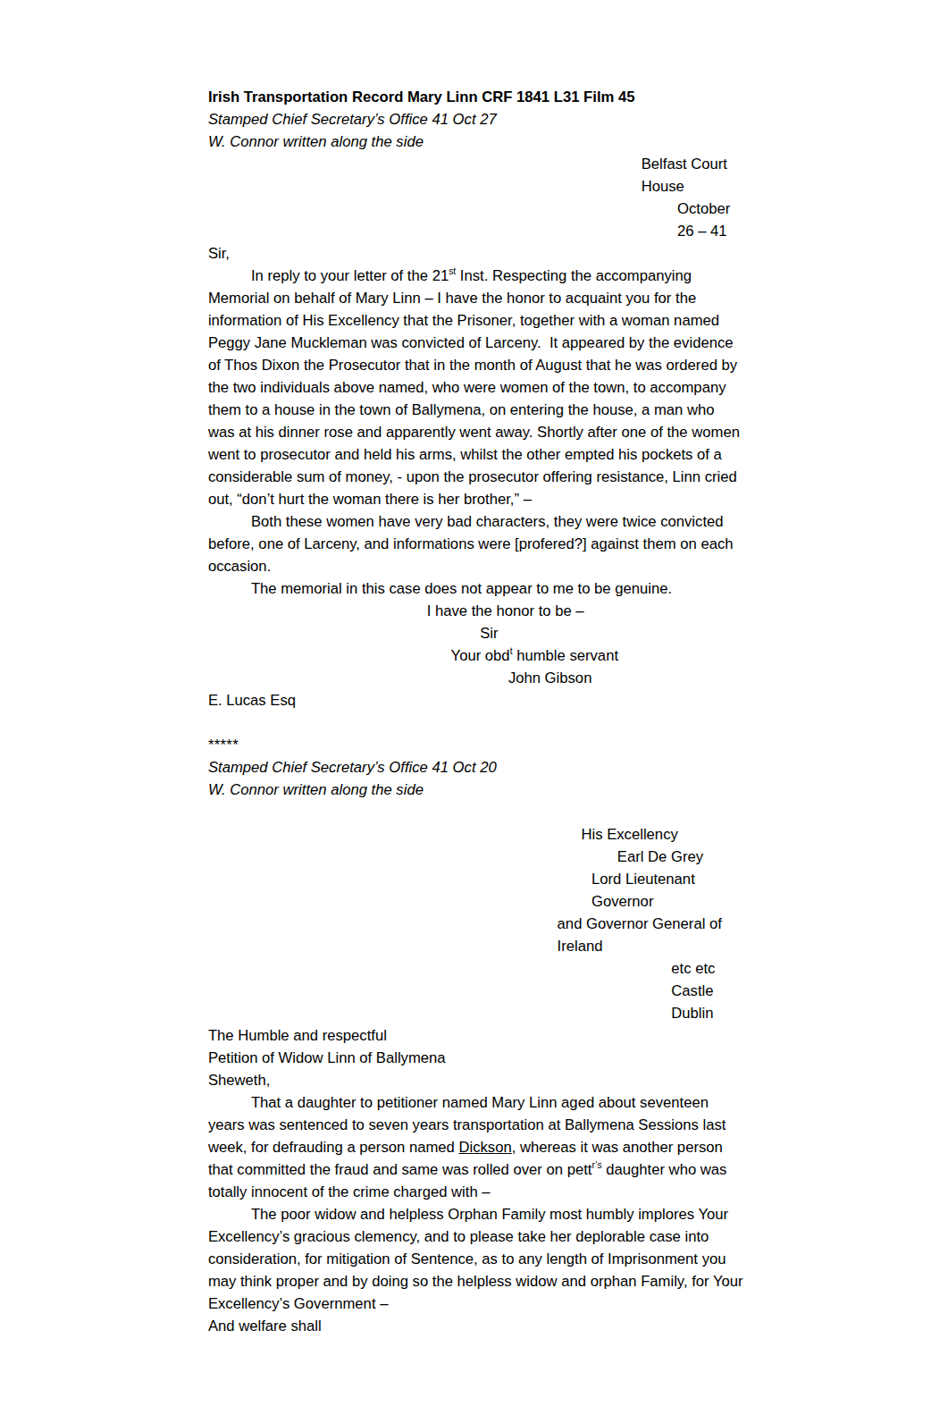Irish Transportation Record Mary Linn CRF 1841 L31 Film 45
Stamped Chief Secretary’s Office 41 Oct 27
W. Connor written along the side
Belfast Court House
October 26 – 41
Sir,
In reply to your letter of the 21st Inst. Respecting the accompanying Memorial on behalf of Mary Linn – I have the honor to acquaint you for the information of His Excellency that the Prisoner, together with a woman named Peggy Jane Muckleman was convicted of Larceny. It appeared by the evidence of Thos Dixon the Prosecutor that in the month of August that he was ordered by the two individuals above named, who were women of the town, to accompany them to a house in the town of Ballymena, on entering the house, a man who was at his dinner rose and apparently went away. Shortly after one of the women went to prosecutor and held his arms, whilst the other empted his pockets of a considerable sum of money, - upon the prosecutor offering resistance, Linn cried out, “don’t hurt the woman there is her brother,” –
Both these women have very bad characters, they were twice convicted before, one of Larceny, and informations were [profered?] against them on each occasion.
The memorial in this case does not appear to me to be genuine.
I have the honor to be –
Sir
Your obdt humble servant
John Gibson
E. Lucas Esq
*****
Stamped Chief Secretary’s Office 41 Oct 20
W. Connor written along the side
His Excellency
Earl De Grey
Lord Lieutenant Governor
and Governor General of Ireland
etc etc Castle Dublin
The Humble and respectful
Petition of Widow Linn of Ballymena
Sheweth,
That a daughter to petitioner named Mary Linn aged about seventeen years was sentenced to seven years transportation at Ballymena Sessions last week, for defrauding a person named Dickson, whereas it was another person that committed the fraud and same was rolled over on pettr’s daughter who was totally innocent of the crime charged with –
The poor widow and helpless Orphan Family most humbly implores Your Excellency’s gracious clemency, and to please take her deplorable case into consideration, for mitigation of Sentence, as to any length of Imprisonment you may think proper and by doing so the helpless widow and orphan Family, for Your Excellency’s Government –
And welfare shall